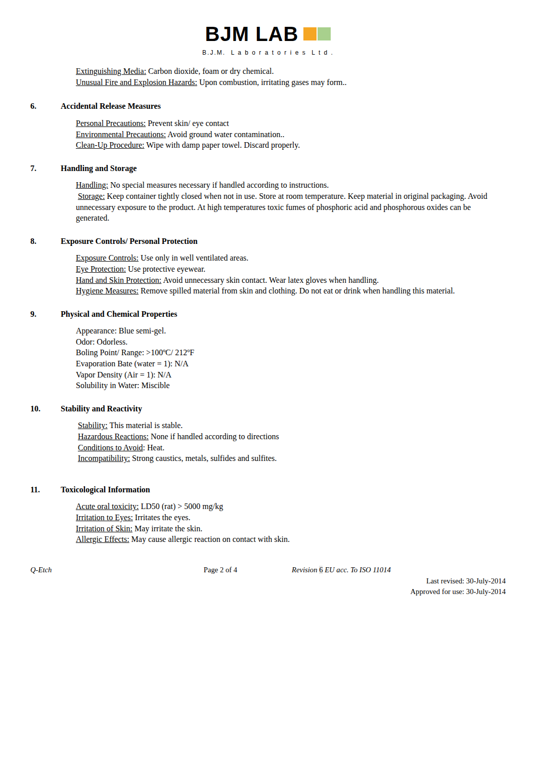BJM LAB
B.J.M. L a b o r a t o r i e s L t d .
Extinguishing Media: Carbon dioxide, foam or dry chemical.
Unusual Fire and Explosion Hazards: Upon combustion, irritating gases may form..
6. Accidental Release Measures
Personal Precautions: Prevent skin/ eye contact
Environmental Precautions: Avoid ground water contamination..
Clean-Up Procedure: Wipe with damp paper towel. Discard properly.
7. Handling and Storage
Handling: No special measures necessary if handled according to instructions.
Storage: Keep container tightly closed when not in use. Store at room temperature. Keep material in original packaging. Avoid unnecessary exposure to the product. At high temperatures toxic fumes of phosphoric acid and phosphorous oxides can be generated.
8. Exposure Controls/ Personal Protection
Exposure Controls: Use only in well ventilated areas.
Eye Protection: Use protective eyewear.
Hand and Skin Protection: Avoid unnecessary skin contact. Wear latex gloves when handling.
Hygiene Measures: Remove spilled material from skin and clothing. Do not eat or drink when handling this material.
9. Physical and Chemical Properties
Appearance: Blue semi-gel.
Odor: Odorless.
Boling Point/ Range: >100ºC/ 212ºF
Evaporation Bate (water = 1): N/A
Vapor Density (Air = 1): N/A
Solubility in Water: Miscible
10. Stability and Reactivity
Stability: This material is stable.
Hazardous Reactions: None if handled according to directions
Conditions to Avoid: Heat.
Incompatibility: Strong caustics, metals, sulfides and sulfites.
11. Toxicological Information
Acute oral toxicity: LD50 (rat) > 5000 mg/kg
Irritation to Eyes: Irritates the eyes.
Irritation of Skin: May irritate the skin.
Allergic Effects: May cause allergic reaction on contact with skin.
Q-Etch
Page 2 of 4
Revision 6 EU acc. To ISO 11014
Last revised: 30-July-2014
Approved for use: 30-July-2014